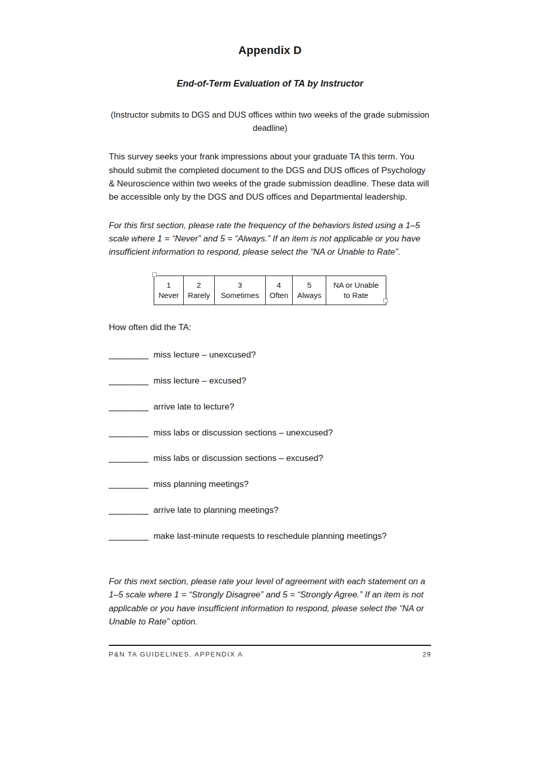Appendix D
End-of-Term Evaluation of TA by Instructor
(Instructor submits to DGS and DUS offices within two weeks of the grade submission deadline)
This survey seeks your frank impressions about your graduate TA this term. You should submit the completed document to the DGS and DUS offices of Psychology & Neuroscience within two weeks of the grade submission deadline. These data will be accessible only by the DGS and DUS offices and Departmental leadership.
For this first section, please rate the frequency of the behaviors listed using a 1–5 scale where 1 = “Never” and 5 = “Always.” If an item is not applicable or you have insufficient information to respond, please select the “NA or Unable to Rate”.
| 1 Never | 2 Rarely | 3 Sometimes | 4 Often | 5 Always | NA or Unable to Rate |
How often did the TA:
________miss lecture – unexcused?
________miss lecture – excused?
________arrive late to lecture?
________miss labs or discussion sections – unexcused?
________miss labs or discussion sections – excused?
________miss planning meetings?
________arrive late to planning meetings?
________make last-minute requests to reschedule planning meetings?
For this next section, please rate your level of agreement with each statement on a 1–5 scale where 1 = “Strongly Disagree” and 5 = “Strongly Agree.” If an item is not applicable or you have insufficient information to respond, please select the “NA or Unable to Rate” option.
P&N TA Guidelines, Appendix A 29